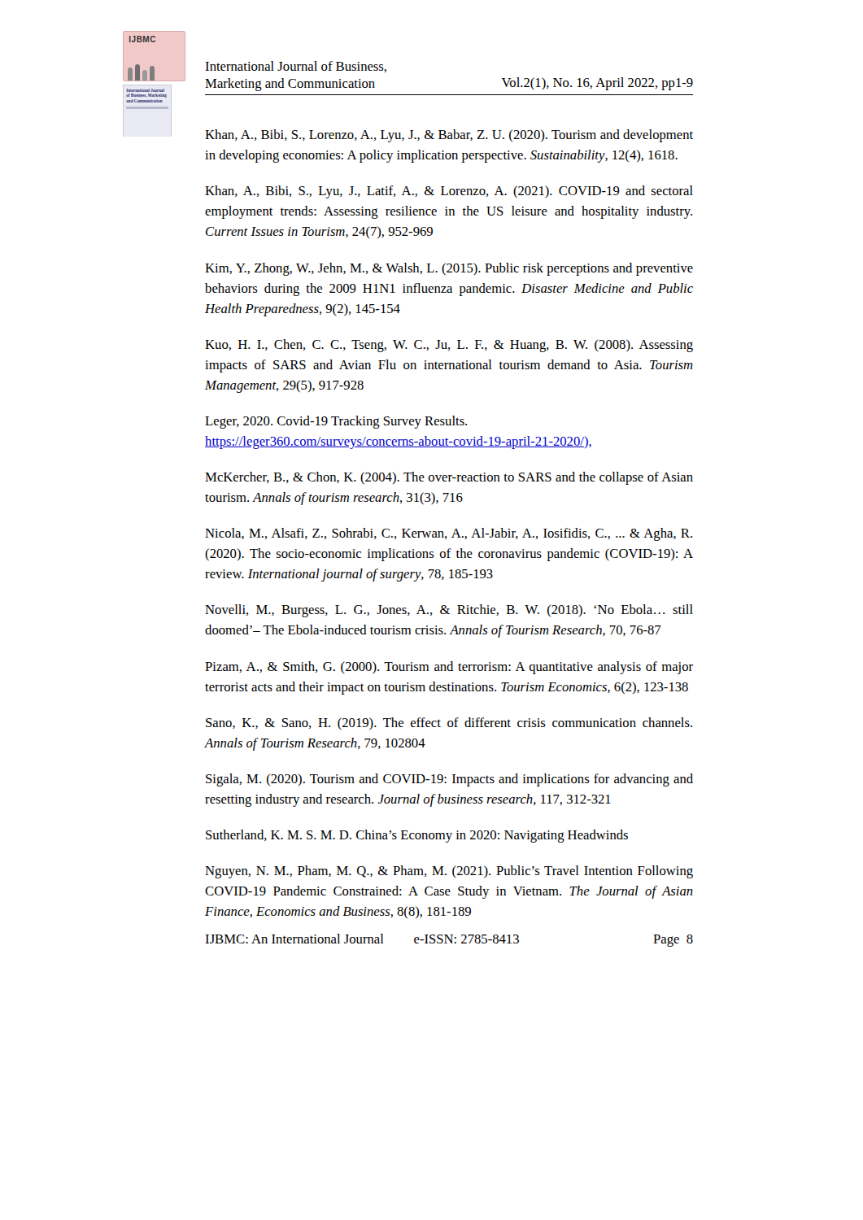IJBMC
International Journal of Business, Marketing and Communication
International Journal of Business,
Marketing and Communication
Vol.2(1), No. 16, April 2022, pp1-9
Khan, A., Bibi, S., Lorenzo, A., Lyu, J., & Babar, Z. U. (2020). Tourism and development in developing economies: A policy implication perspective. Sustainability, 12(4), 1618.
Khan, A., Bibi, S., Lyu, J., Latif, A., & Lorenzo, A. (2021). COVID-19 and sectoral employment trends: Assessing resilience in the US leisure and hospitality industry. Current Issues in Tourism, 24(7), 952-969
Kim, Y., Zhong, W., Jehn, M., & Walsh, L. (2015). Public risk perceptions and preventive behaviors during the 2009 H1N1 influenza pandemic. Disaster Medicine and Public Health Preparedness, 9(2), 145-154
Kuo, H. I., Chen, C. C., Tseng, W. C., Ju, L. F., & Huang, B. W. (2008). Assessing impacts of SARS and Avian Flu on international tourism demand to Asia. Tourism Management, 29(5), 917-928
Leger, 2020. Covid-19 Tracking Survey Results.
https://leger360.com/surveys/concerns-about-covid-19-april-21-2020/),
McKercher, B., & Chon, K. (2004). The over-reaction to SARS and the collapse of Asian tourism. Annals of tourism research, 31(3), 716
Nicola, M., Alsafi, Z., Sohrabi, C., Kerwan, A., Al-Jabir, A., Iosifidis, C., ... & Agha, R. (2020). The socio-economic implications of the coronavirus pandemic (COVID-19): A review. International journal of surgery, 78, 185-193
Novelli, M., Burgess, L. G., Jones, A., & Ritchie, B. W. (2018). ‘No Ebola… still doomed’– The Ebola-induced tourism crisis. Annals of Tourism Research, 70, 76-87
Pizam, A., & Smith, G. (2000). Tourism and terrorism: A quantitative analysis of major terrorist acts and their impact on tourism destinations. Tourism Economics, 6(2), 123-138
Sano, K., & Sano, H. (2019). The effect of different crisis communication channels. Annals of Tourism Research, 79, 102804
Sigala, M. (2020). Tourism and COVID-19: Impacts and implications for advancing and resetting industry and research. Journal of business research, 117, 312-321
Sutherland, K. M. S. M. D. China’s Economy in 2020: Navigating Headwinds
Nguyen, N. M., Pham, M. Q., & Pham, M. (2021). Public’s Travel Intention Following COVID-19 Pandemic Constrained: A Case Study in Vietnam. The Journal of Asian Finance, Economics and Business, 8(8), 181-189
IJBMC: An International Journale-ISSN: 2785-8413
Page 8